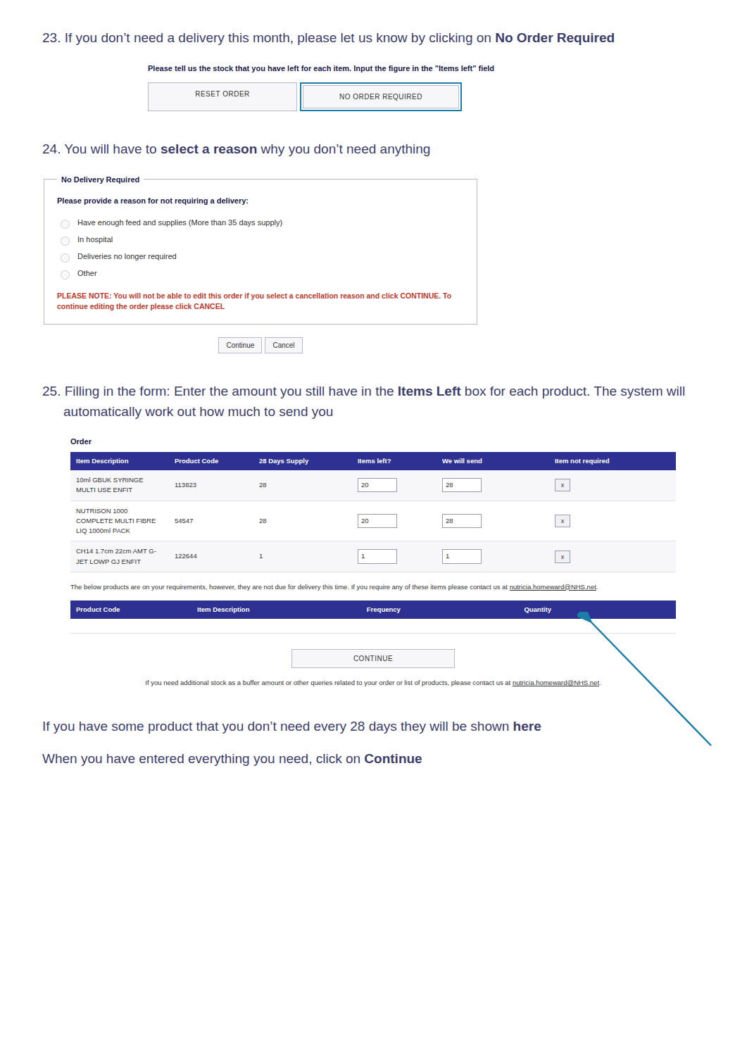23. If you don’t need a delivery this month, please let us know by clicking on No Order Required
Please tell us the stock that you have left for each item. Input the figure in the "Items left" field
RESET ORDER
NO ORDER REQUIRED
24. You will have to select a reason why you don’t need anything
No Delivery Required
Please provide a reason for not requiring a delivery:
Have enough feed and supplies (More than 35 days supply) In hospital Deliveries no longer required Other
PLEASE NOTE: You will not be able to edit this order if you select a cancellation reason and click CONTINUE. To continue editing the order please click CANCEL
Continue Cancel
25. Filling in the form: Enter the amount you still have in the Items Left box for each product. The system will automatically work out how much to send you
Order
| Item Description | Product Code | 28 Days Supply | Items left? | We will send | Item not required |
| --- | --- | --- | --- | --- | --- |
| 10ml GBUK SYRINGE MULTI USE ENFIT | 113823 | 28 | 20 | 28 | x |
| NUTRISON 1000 COMPLETE MULTI FIBRE LIQ 1000ml PACK | 54547 | 28 | 20 | 28 | x |
| CH14 1.7cm 22cm AMT G-JET LOWP GJ ENFIT | 122644 | 1 | 1 | 1 | x |
The below products are on your requirements, however, they are not due for delivery this time. If you require any of these items please contact us at nutricia.homeward@NHS.net.
| Product Code | Item Description | Frequency | Quantity |
| --- | --- | --- | --- |
CONTINUE
If you need additional stock as a buffer amount or other queries related to your order or list of products, please contact us at nutricia.homeward@NHS.net.
If you have some product that you don’t need every 28 days they will be shown here
When you have entered everything you need, click on Continue